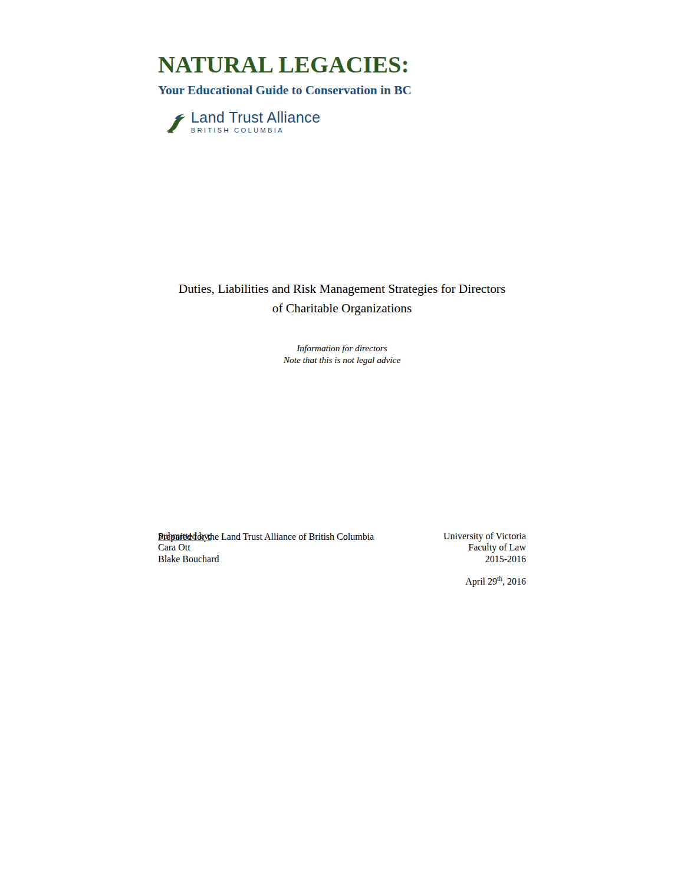NATURAL LEGACIES:
Your Educational Guide to Conservation in BC
Land Trust Alliance BRITISH COLUMBIA
Duties, Liabilities and Risk Management Strategies for Directors
of Charitable Organizations
Information for directors
Note that this is not legal advice
Prepared for the Land Trust Alliance of British Columbia
Submitted by:
Cara Ott
Blake Bouchard
University of Victoria
Faculty of Law
2015-2016
April 29th, 2016